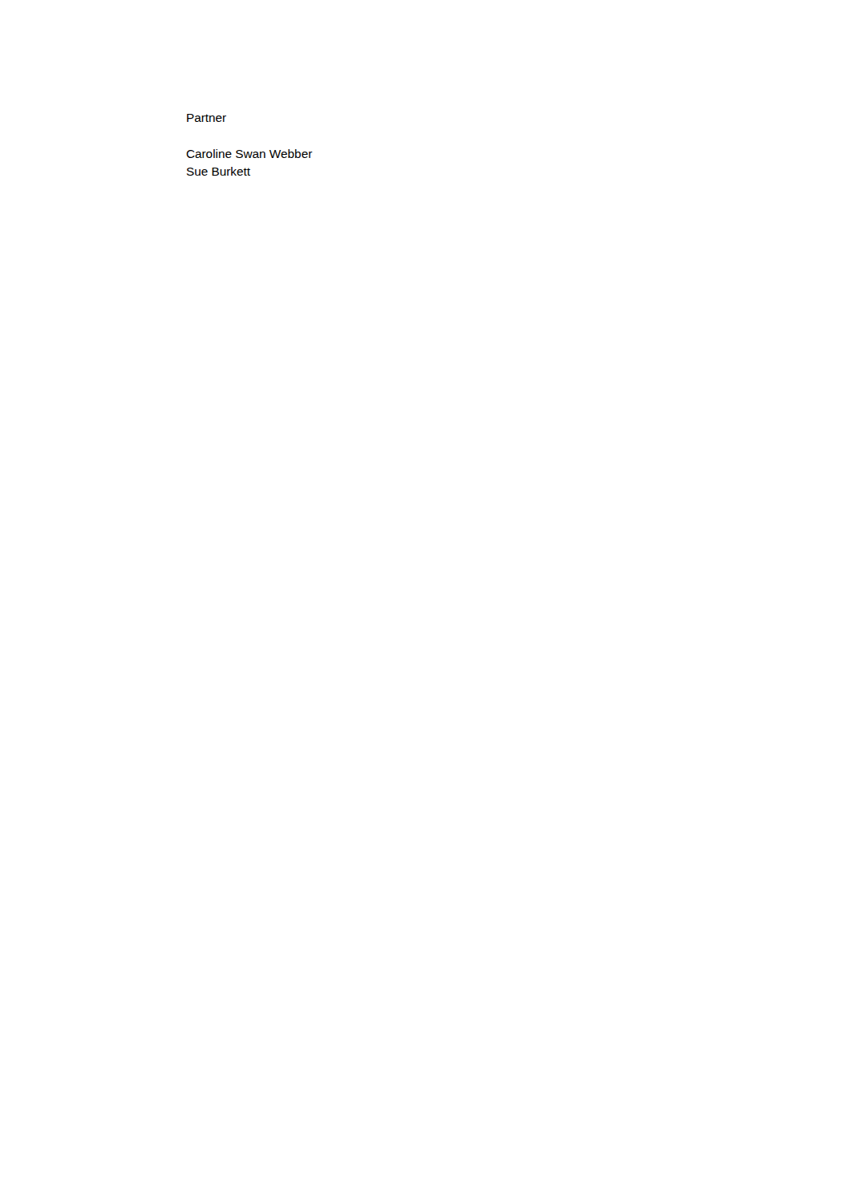Partner
Caroline Swan Webber
Sue Burkett